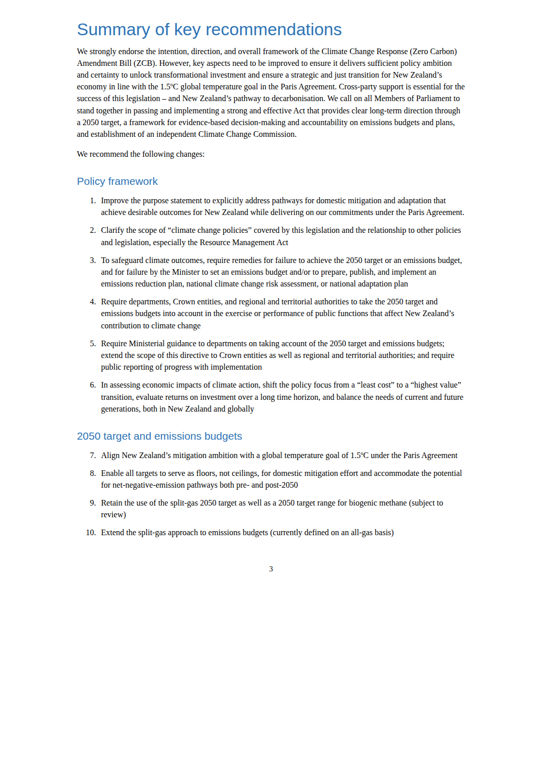Summary of key recommendations
We strongly endorse the intention, direction, and overall framework of the Climate Change Response (Zero Carbon) Amendment Bill (ZCB). However, key aspects need to be improved to ensure it delivers sufficient policy ambition and certainty to unlock transformational investment and ensure a strategic and just transition for New Zealand’s economy in line with the 1.5oC global temperature goal in the Paris Agreement. Cross-party support is essential for the success of this legislation – and New Zealand’s pathway to decarbonisation. We call on all Members of Parliament to stand together in passing and implementing a strong and effective Act that provides clear long-term direction through a 2050 target, a framework for evidence-based decision-making and accountability on emissions budgets and plans, and establishment of an independent Climate Change Commission.
We recommend the following changes:
Policy framework
Improve the purpose statement to explicitly address pathways for domestic mitigation and adaptation that achieve desirable outcomes for New Zealand while delivering on our commitments under the Paris Agreement.
Clarify the scope of “climate change policies” covered by this legislation and the relationship to other policies and legislation, especially the Resource Management Act
To safeguard climate outcomes, require remedies for failure to achieve the 2050 target or an emissions budget, and for failure by the Minister to set an emissions budget and/or to prepare, publish, and implement an emissions reduction plan, national climate change risk assessment, or national adaptation plan
Require departments, Crown entities, and regional and territorial authorities to take the 2050 target and emissions budgets into account in the exercise or performance of public functions that affect New Zealand’s contribution to climate change
Require Ministerial guidance to departments on taking account of the 2050 target and emissions budgets; extend the scope of this directive to Crown entities as well as regional and territorial authorities; and require public reporting of progress with implementation
In assessing economic impacts of climate action, shift the policy focus from a “least cost” to a “highest value” transition, evaluate returns on investment over a long time horizon, and balance the needs of current and future generations, both in New Zealand and globally
2050 target and emissions budgets
Align New Zealand’s mitigation ambition with a global temperature goal of 1.5oC under the Paris Agreement
Enable all targets to serve as floors, not ceilings, for domestic mitigation effort and accommodate the potential for net-negative-emission pathways both pre- and post-2050
Retain the use of the split-gas 2050 target as well as a 2050 target range for biogenic methane (subject to review)
Extend the split-gas approach to emissions budgets (currently defined on an all-gas basis)
3